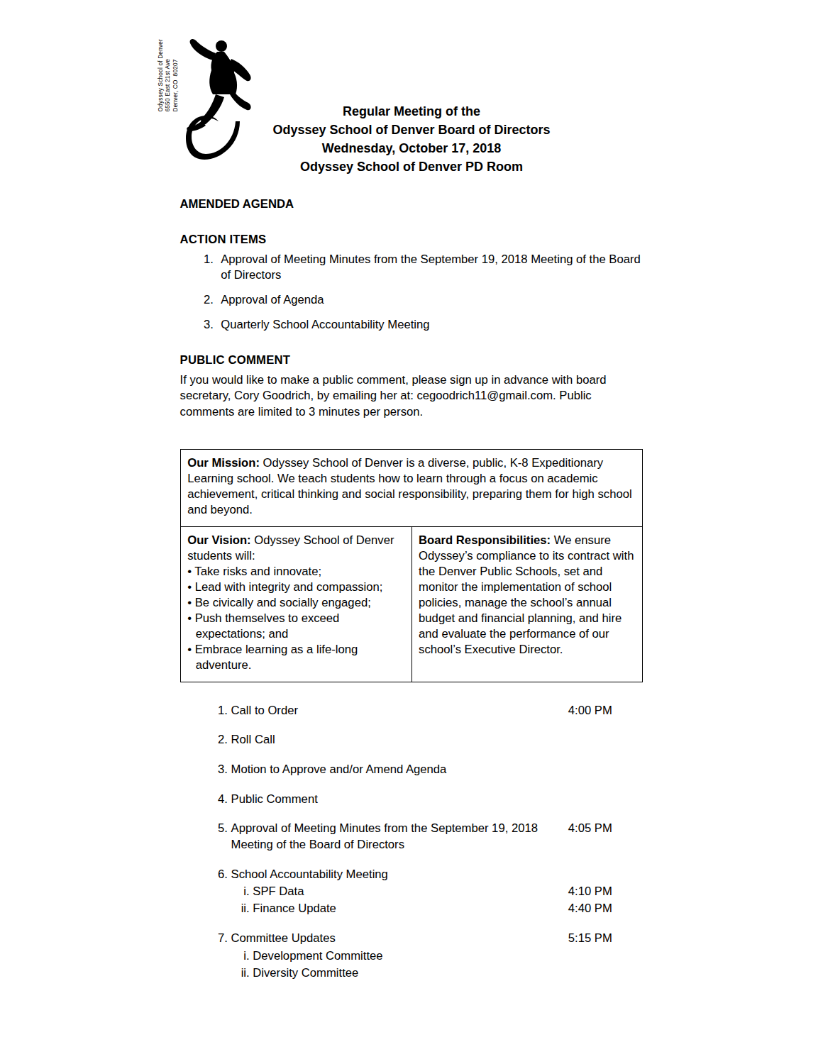Odyssey School of Denver
6550 East 21st Ave
Denver, CO 80207
Regular Meeting of the
Odyssey School of Denver Board of Directors
Wednesday, October 17, 2018
Odyssey School of Denver PD Room
AMENDED AGENDA
ACTION ITEMS
Approval of Meeting Minutes from the September 19, 2018 Meeting of the Board of Directors
Approval of Agenda
Quarterly School Accountability Meeting
PUBLIC COMMENT
If you would like to make a public comment, please sign up in advance with board secretary, Cory Goodrich, by emailing her at: cegoodrich11@gmail.com. Public comments are limited to 3 minutes per person.
| Our Mission: Odyssey School of Denver is a diverse, public, K-8 Expeditionary Learning school. We teach students how to learn through a focus on academic achievement, critical thinking and social responsibility, preparing them for high school and beyond. |
| Our Vision: Odyssey School of Denver students will: • Take risks and innovate; • Lead with integrity and compassion; • Be civically and socially engaged; • Push themselves to exceed expectations; and • Embrace learning as a life-long adventure. | Board Responsibilities: We ensure Odyssey’s compliance to its contract with the Denver Public Schools, set and monitor the implementation of school policies, manage the school’s annual budget and financial planning, and hire and evaluate the performance of our school’s Executive Director. |
Call to Order
4:00 PM
Roll Call
Motion to Approve and/or Amend Agenda
Public Comment
Approval of Meeting Minutes from the September 19, 2018
Meeting of the Board of Directors
4:05 PM
School Accountability Meeting
SPF Data
4:10 PM
Finance Update
4:40 PM
Committee Updates
5:15 PM
Development Committee
Diversity Committee